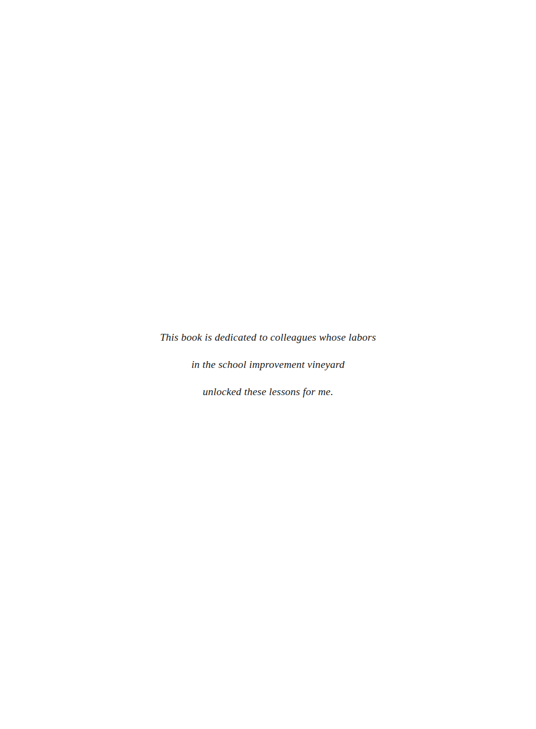This book is dedicated to colleagues whose labors
in the school improvement vineyard
unlocked these lessons for me.